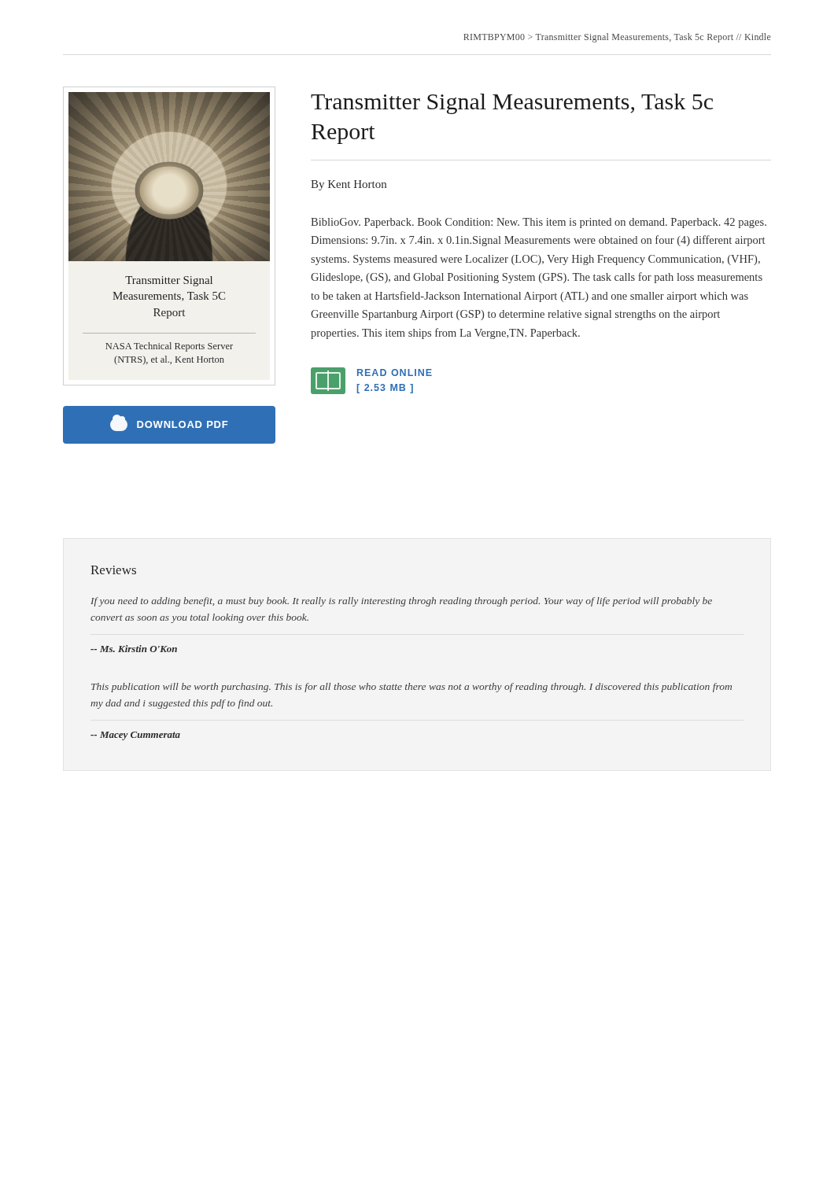RIMTBPYM00 > Transmitter Signal Measurements, Task 5c Report // Kindle
Transmitter Signal
Measurements, Task 5C
Report
NASA Technical Reports Server
(NTRS), et al., Kent Horton
DOWNLOAD PDF
Transmitter Signal Measurements, Task 5c Report
By Kent Horton
BiblioGov. Paperback. Book Condition: New. This item is printed on demand. Paperback. 42 pages. Dimensions: 9.7in. x 7.4in. x 0.1in.Signal Measurements were obtained on four (4) different airport systems. Systems measured were Localizer (LOC), Very High Frequency Communication, (VHF), Glideslope, (GS), and Global Positioning System (GPS). The task calls for path loss measurements to be taken at Hartsfield-Jackson International Airport (ATL) and one smaller airport which was Greenville Spartanburg Airport (GSP) to determine relative signal strengths on the airport properties. This item ships from La Vergne,TN. Paperback.
READ ONLINE
[ 2.53 MB ]
Reviews
If you need to adding benefit, a must buy book. It really is rally interesting throgh reading through period. Your way of life period will probably be convert as soon as you total looking over this book.
-- Ms. Kirstin O'Kon
This publication will be worth purchasing. This is for all those who statte there was not a worthy of reading through. I discovered this publication from my dad and i suggested this pdf to find out.
-- Macey Cummerata